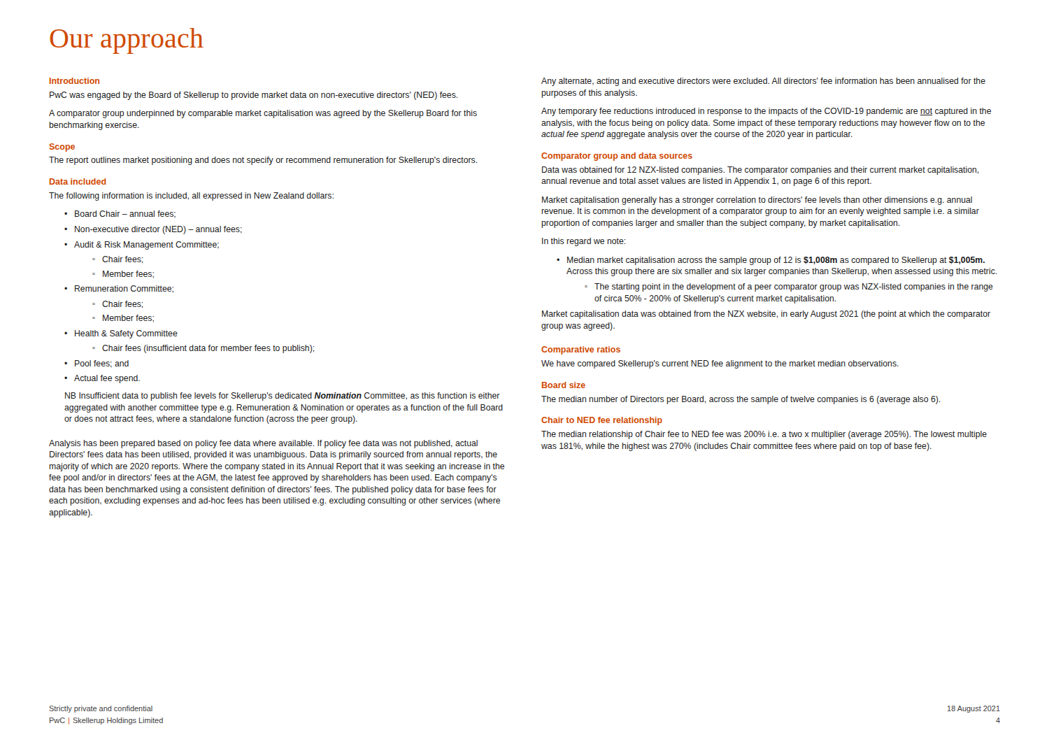Our approach
Introduction
PwC was engaged by the Board of Skellerup to provide market data on non-executive directors' (NED) fees.
A comparator group underpinned by comparable market capitalisation was agreed by the Skellerup Board for this benchmarking exercise.
Scope
The report outlines market positioning and does not specify or recommend remuneration for Skellerup's directors.
Data included
The following information is included, all expressed in New Zealand dollars:
Board Chair – annual fees;
Non-executive director (NED) – annual fees;
Audit & Risk Management Committee;
Chair fees;
Member fees;
Remuneration Committee;
Chair fees;
Member fees;
Health & Safety Committee
Chair fees (insufficient data for member fees to publish);
Pool fees; and
Actual fee spend.
NB Insufficient data to publish fee levels for Skellerup's dedicated Nomination Committee, as this function is either aggregated with another committee type e.g. Remuneration & Nomination or operates as a function of the full Board or does not attract fees, where a standalone function (across the peer group).
Analysis has been prepared based on policy fee data where available. If policy fee data was not published, actual Directors' fees data has been utilised, provided it was unambiguous. Data is primarily sourced from annual reports, the majority of which are 2020 reports. Where the company stated in its Annual Report that it was seeking an increase in the fee pool and/or in directors' fees at the AGM, the latest fee approved by shareholders has been used. Each company's data has been benchmarked using a consistent definition of directors' fees. The published policy data for base fees for each position, excluding expenses and ad-hoc fees has been utilised e.g. excluding consulting or other services (where applicable).
Any alternate, acting and executive directors were excluded. All directors' fee information has been annualised for the purposes of this analysis.
Any temporary fee reductions introduced in response to the impacts of the COVID-19 pandemic are not captured in the analysis, with the focus being on policy data. Some impact of these temporary reductions may however flow on to the actual fee spend aggregate analysis over the course of the 2020 year in particular.
Comparator group and data sources
Data was obtained for 12 NZX-listed companies. The comparator companies and their current market capitalisation, annual revenue and total asset values are listed in Appendix 1, on page 6 of this report.
Market capitalisation generally has a stronger correlation to directors' fee levels than other dimensions e.g. annual revenue. It is common in the development of a comparator group to aim for an evenly weighted sample i.e. a similar proportion of companies larger and smaller than the subject company, by market capitalisation.
In this regard we note:
Median market capitalisation across the sample group of 12 is $1,008m as compared to Skellerup at $1,005m. Across this group there are six smaller and six larger companies than Skellerup, when assessed using this metric.
The starting point in the development of a peer comparator group was NZX-listed companies in the range of circa 50% - 200% of Skellerup's current market capitalisation.
Market capitalisation data was obtained from the NZX website, in early August 2021 (the point at which the comparator group was agreed).
Comparative ratios
We have compared Skellerup's current NED fee alignment to the market median observations.
Board size
The median number of Directors per Board, across the sample of twelve companies is 6 (average also 6).
Chair to NED fee relationship
The median relationship of Chair fee to NED fee was 200% i.e. a two x multiplier (average 205%). The lowest multiple was 181%, while the highest was 270% (includes Chair committee fees where paid on top of base fee).
Strictly private and confidential
18 August 2021
PwC|Skellerup Holdings Limited
4